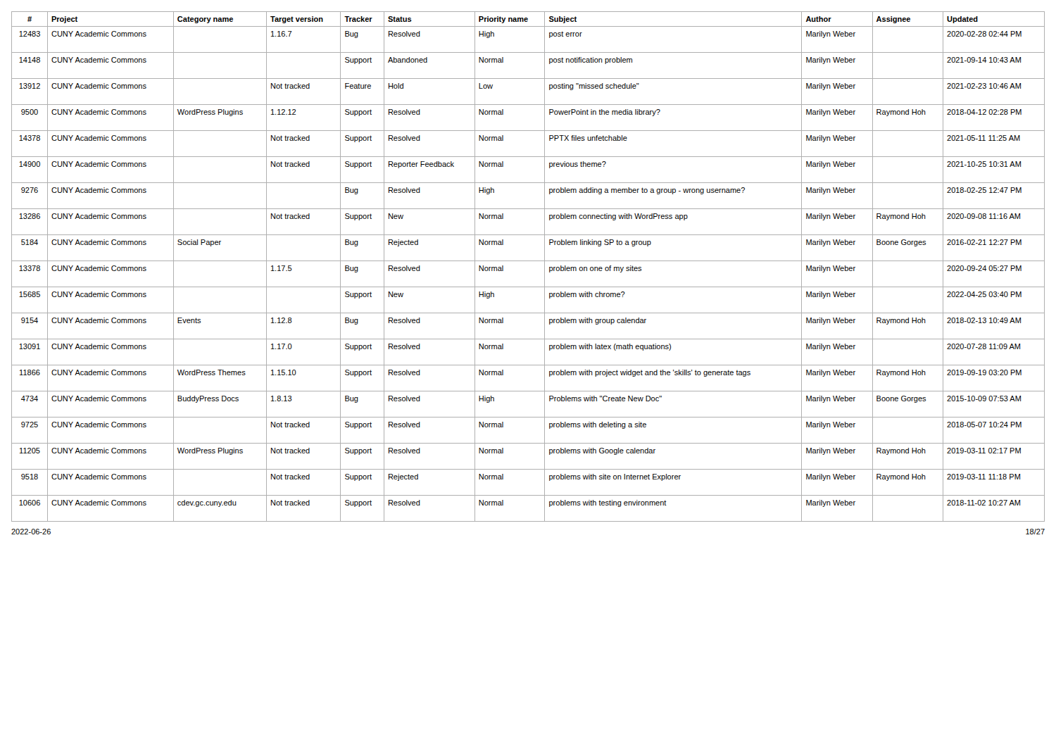Redmine issue list
| # | Project | Category name | Target version | Tracker | Status | Priority name | Subject | Author | Assignee | Updated |
| --- | --- | --- | --- | --- | --- | --- | --- | --- | --- | --- |
| 12483 | CUNY Academic Commons | | 1.16.7 | Bug | Resolved | High | post error | Marilyn Weber | | 2020-02-28 02:44 PM |
| 14148 | CUNY Academic Commons | | | Support | Abandoned | Normal | post notification problem | Marilyn Weber | | 2021-09-14 10:43 AM |
| 13912 | CUNY Academic Commons | | Not tracked | Feature | Hold | Low | posting "missed schedule" | Marilyn Weber | | 2021-02-23 10:46 AM |
| 9500 | CUNY Academic Commons | WordPress Plugins | 1.12.12 | Support | Resolved | Normal | PowerPoint in the media library? | Marilyn Weber | Raymond Hoh | 2018-04-12 02:28 PM |
| 14378 | CUNY Academic Commons | | Not tracked | Support | Resolved | Normal | PPTX files unfetchable | Marilyn Weber | | 2021-05-11 11:25 AM |
| 14900 | CUNY Academic Commons | | Not tracked | Support | Reporter Feedback | Normal | previous theme? | Marilyn Weber | | 2021-10-25 10:31 AM |
| 9276 | CUNY Academic Commons | | | Bug | Resolved | High | problem adding a member to a group - wrong username? | Marilyn Weber | | 2018-02-25 12:47 PM |
| 13286 | CUNY Academic Commons | | Not tracked | Support | New | Normal | problem connecting with WordPress app | Marilyn Weber | Raymond Hoh | 2020-09-08 11:16 AM |
| 5184 | CUNY Academic Commons | Social Paper | | Bug | Rejected | Normal | Problem linking SP to a group | Marilyn Weber | Boone Gorges | 2016-02-21 12:27 PM |
| 13378 | CUNY Academic Commons | | 1.17.5 | Bug | Resolved | Normal | problem on one of my sites | Marilyn Weber | | 2020-09-24 05:27 PM |
| 15685 | CUNY Academic Commons | | | Support | New | High | problem with chrome? | Marilyn Weber | | 2022-04-25 03:40 PM |
| 9154 | CUNY Academic Commons | Events | 1.12.8 | Bug | Resolved | Normal | problem with group calendar | Marilyn Weber | Raymond Hoh | 2018-02-13 10:49 AM |
| 13091 | CUNY Academic Commons | | 1.17.0 | Support | Resolved | Normal | problem with latex (math equations) | Marilyn Weber | | 2020-07-28 11:09 AM |
| 11866 | CUNY Academic Commons | WordPress Themes | 1.15.10 | Support | Resolved | Normal | problem with project widget and the 'skills' to generate tags | Marilyn Weber | Raymond Hoh | 2019-09-19 03:20 PM |
| 4734 | CUNY Academic Commons | BuddyPress Docs | 1.8.13 | Bug | Resolved | High | Problems with "Create New Doc" | Marilyn Weber | Boone Gorges | 2015-10-09 07:53 AM |
| 9725 | CUNY Academic Commons | | Not tracked | Support | Resolved | Normal | problems with deleting a site | Marilyn Weber | | 2018-05-07 10:24 PM |
| 11205 | CUNY Academic Commons | WordPress Plugins | Not tracked | Support | Resolved | Normal | problems with Google calendar | Marilyn Weber | Raymond Hoh | 2019-03-11 02:17 PM |
| 9518 | CUNY Academic Commons | | Not tracked | Support | Rejected | Normal | problems with site on Internet Explorer | Marilyn Weber | Raymond Hoh | 2019-03-11 11:18 PM |
| 10606 | CUNY Academic Commons | cdev.gc.cuny.edu | Not tracked | Support | Resolved | Normal | problems with testing environment | Marilyn Weber | | 2018-11-02 10:27 AM |
2022-06-26 18/27